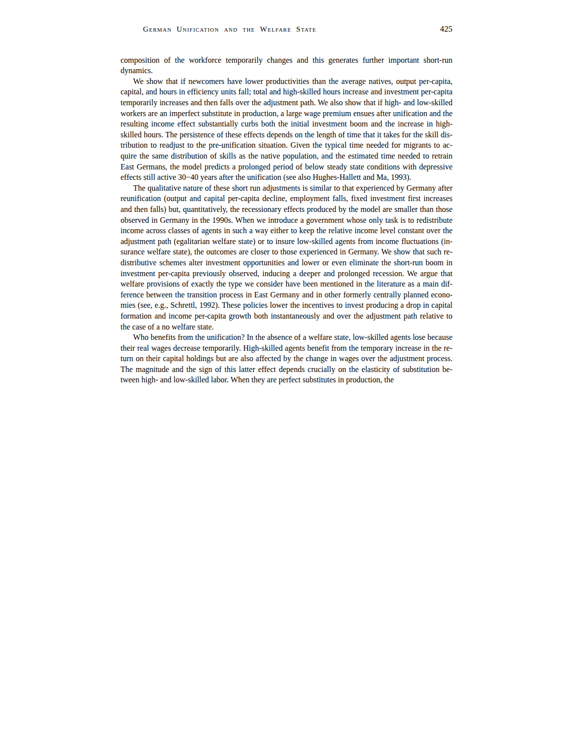German Unification and the Welfare State 425
composition of the workforce temporarily changes and this generates further important short-run dynamics.
We show that if newcomers have lower productivities than the average natives, output per-capita, capital, and hours in efficiency units fall; total and high-skilled hours increase and investment per-capita temporarily increases and then falls over the adjustment path. We also show that if high- and low-skilled workers are an imperfect substitute in production, a large wage premium ensues after unification and the resulting income effect substantially curbs both the initial investment boom and the increase in high-skilled hours. The persistence of these effects depends on the length of time that it takes for the skill distribution to readjust to the pre-unification situation. Given the typical time needed for migrants to acquire the same distribution of skills as the native population, and the estimated time needed to retrain East Germans, the model predicts a prolonged period of below steady state conditions with depressive effects still active 30−40 years after the unification (see also Hughes-Hallett and Ma, 1993).
The qualitative nature of these short run adjustments is similar to that experienced by Germany after reunification (output and capital per-capita decline, employment falls, fixed investment first increases and then falls) but, quantitatively, the recessionary effects produced by the model are smaller than those observed in Germany in the 1990s. When we introduce a government whose only task is to redistribute income across classes of agents in such a way either to keep the relative income level constant over the adjustment path (egalitarian welfare state) or to insure low-skilled agents from income fluctuations (insurance welfare state), the outcomes are closer to those experienced in Germany. We show that such redistributive schemes alter investment opportunities and lower or even eliminate the short-run boom in investment per-capita previously observed, inducing a deeper and prolonged recession. We argue that welfare provisions of exactly the type we consider have been mentioned in the literature as a main difference between the transition process in East Germany and in other formerly centrally planned economies (see, e.g., Schrettl, 1992). These policies lower the incentives to invest producing a drop in capital formation and income per-capita growth both instantaneously and over the adjustment path relative to the case of a no welfare state.
Who benefits from the unification? In the absence of a welfare state, low-skilled agents lose because their real wages decrease temporarily. High-skilled agents benefit from the temporary increase in the return on their capital holdings but are also affected by the change in wages over the adjustment process. The magnitude and the sign of this latter effect depends crucially on the elasticity of substitution between high- and low-skilled labor. When they are perfect substitutes in production, the